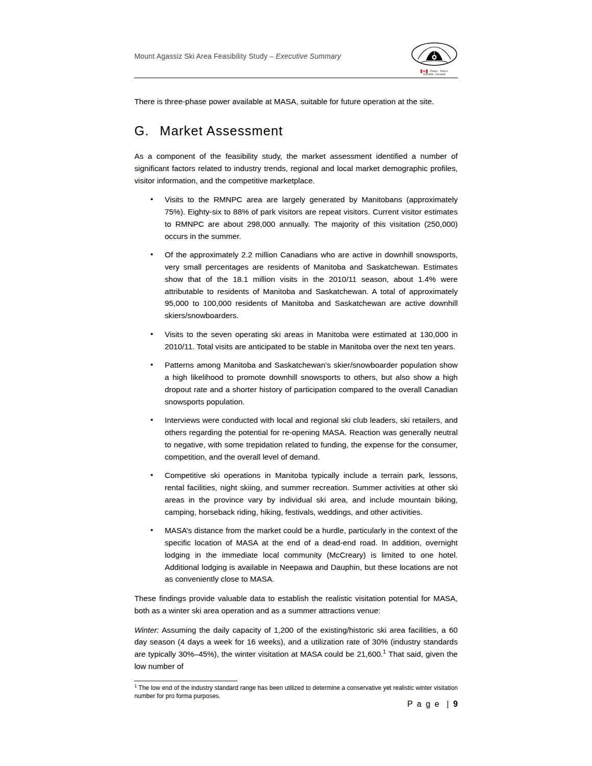Mount Agassiz Ski Area Feasibility Study – Executive Summary
Parks Parcs
Canada Canada
There is three-phase power available at MASA, suitable for future operation at the site.
G. Market Assessment
As a component of the feasibility study, the market assessment identified a number of significant factors related to industry trends, regional and local market demographic profiles, visitor information, and the competitive marketplace.
Visits to the RMNPC area are largely generated by Manitobans (approximately 75%). Eighty-six to 88% of park visitors are repeat visitors. Current visitor estimates to RMNPC are about 298,000 annually. The majority of this visitation (250,000) occurs in the summer.
Of the approximately 2.2 million Canadians who are active in downhill snowsports, very small percentages are residents of Manitoba and Saskatchewan. Estimates show that of the 18.1 million visits in the 2010/11 season, about 1.4% were attributable to residents of Manitoba and Saskatchewan. A total of approximately 95,000 to 100,000 residents of Manitoba and Saskatchewan are active downhill skiers/snowboarders.
Visits to the seven operating ski areas in Manitoba were estimated at 130,000 in 2010/11. Total visits are anticipated to be stable in Manitoba over the next ten years.
Patterns among Manitoba and Saskatchewan’s skier/snowboarder population show a high likelihood to promote downhill snowsports to others, but also show a high dropout rate and a shorter history of participation compared to the overall Canadian snowsports population.
Interviews were conducted with local and regional ski club leaders, ski retailers, and others regarding the potential for re-opening MASA. Reaction was generally neutral to negative, with some trepidation related to funding, the expense for the consumer, competition, and the overall level of demand.
Competitive ski operations in Manitoba typically include a terrain park, lessons, rental facilities, night skiing, and summer recreation. Summer activities at other ski areas in the province vary by individual ski area, and include mountain biking, camping, horseback riding, hiking, festivals, weddings, and other activities.
MASA’s distance from the market could be a hurdle, particularly in the context of the specific location of MASA at the end of a dead-end road. In addition, overnight lodging in the immediate local community (McCreary) is limited to one hotel. Additional lodging is available in Neepawa and Dauphin, but these locations are not as conveniently close to MASA.
These findings provide valuable data to establish the realistic visitation potential for MASA, both as a winter ski area operation and as a summer attractions venue:
Winter: Assuming the daily capacity of 1,200 of the existing/historic ski area facilities, a 60 day season (4 days a week for 16 weeks), and a utilization rate of 30% (industry standards are typically 30%–45%), the winter visitation at MASA could be 21,600.1 That said, given the low number of
1 The low end of the industry standard range has been utilized to determine a conservative yet realistic winter visitation number for pro forma purposes.
P a g e | 9